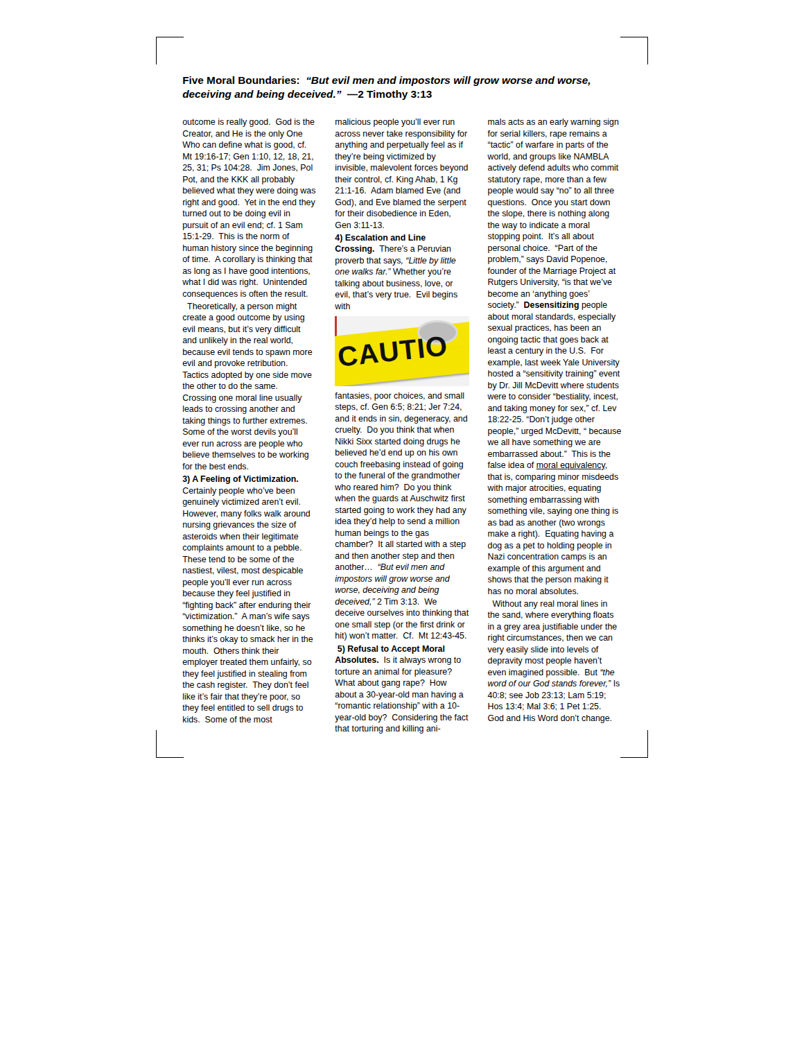Five Moral Boundaries: “But evil men and impostors will grow worse and worse, deceiving and being deceived.” —2 Timothy 3:13
outcome is really good. God is the Creator, and He is the only One Who can define what is good, cf. Mt 19:16-17; Gen 1:10, 12, 18, 21, 25, 31; Ps 104:28. Jim Jones, Pol Pot, and the KKK all probably believed what they were doing was right and good. Yet in the end they turned out to be doing evil in pursuit of an evil end; cf. 1 Sam 15:1-29. This is the norm of human history since the beginning of time. A corollary is thinking that as long as I have good intentions, what I did was right. Unintended consequences is often the result.
Theoretically, a person might create a good outcome by using evil means, but it’s very difficult and unlikely in the real world, because evil tends to spawn more evil and provoke retribution. Tactics adopted by one side move the other to do the same. Crossing one moral line usually leads to crossing another and taking things to further extremes. Some of the worst devils you’ll ever run across are people who believe themselves to be working for the best ends.
3) A Feeling of Victimization. Certainly people who’ve been genuinely victimized aren’t evil. However, many folks walk around nursing grievances the size of asteroids when their legitimate complaints amount to a pebble. These tend to be some of the nastiest, vilest, most despicable people you’ll ever run across because they feel justified in “fighting back” after enduring their “victimization.” A man’s wife says something he doesn’t like, so he thinks it’s okay to smack her in the mouth. Others think their employer treated them unfairly, so they feel justified in stealing from the cash register. They don’t feel like it’s fair that they’re poor, so they feel entitled to sell drugs to kids. Some of the most
malicious people you’ll ever run across never take responsibility for anything and perpetually feel as if they’re being victimized by invisible, malevolent forces beyond their control, cf. King Ahab, 1 Kg 21:1-16. Adam blamed Eve (and God), and Eve blamed the serpent for their disobedience in Eden, Gen 3:11-13.
4) Escalation and Line Crossing. There’s a Peruvian proverb that says, “Little by little one walks far.” Whether you’re talking about business, love, or evil, that’s very true. Evil begins with
CAUTIO
fantasies, poor choices, and small steps, cf. Gen 6:5; 8:21; Jer 7:24, and it ends in sin, degeneracy, and cruelty. Do you think that when Nikki Sixx started doing drugs he believed he’d end up on his own couch freebasing instead of going to the funeral of the grandmother who reared him? Do you think when the guards at Auschwitz first started going to work they had any idea they’d help to send a million human beings to the gas chamber? It all started with a step and then another step and then another… “But evil men and impostors will grow worse and worse, deceiving and being deceived,” 2 Tim 3:13. We deceive ourselves into thinking that one small step (or the first drink or hit) won’t matter. Cf. Mt 12:43-45.
5) Refusal to Accept Moral Absolutes. Is it always wrong to torture an animal for pleasure? What about gang rape? How about a 30-year-old man having a “romantic relationship” with a 10-year-old boy? Considering the fact that torturing and killing ani-
mals acts as an early warning sign for serial killers, rape remains a “tactic” of warfare in parts of the world, and groups like NAMBLA actively defend adults who commit statutory rape, more than a few people would say “no” to all three questions. Once you start down the slope, there is nothing along the way to indicate a moral stopping point. It’s all about personal choice. “Part of the problem,” says David Popenoe, founder of the Marriage Project at Rutgers University, “is that we’ve become an ‘anything goes’ society.” Desensitizing people about moral standards, especially sexual practices, has been an ongoing tactic that goes back at least a century in the U.S. For example, last week Yale University hosted a “sensitivity training” event by Dr. Jill McDevitt where students were to consider “bestiality, incest, and taking money for sex,” cf. Lev 18:22-25. “Don’t judge other people,” urged McDevitt, “ because we all have something we are embarrassed about.” This is the false idea of moral equivalency, that is, comparing minor misdeeds with major atrocities, equating something embarrassing with something vile, saying one thing is as bad as another (two wrongs make a right). Equating having a dog as a pet to holding people in Nazi concentration camps is an example of this argument and shows that the person making it has no moral absolutes.
Without any real moral lines in the sand, where everything floats in a grey area justifiable under the right circumstances, then we can very easily slide into levels of depravity most people haven’t even imagined possible. But “the word of our God stands forever,” Is 40:8; see Job 23:13; Lam 5:19; Hos 13:4; Mal 3:6; 1 Pet 1:25. God and His Word don’t change.